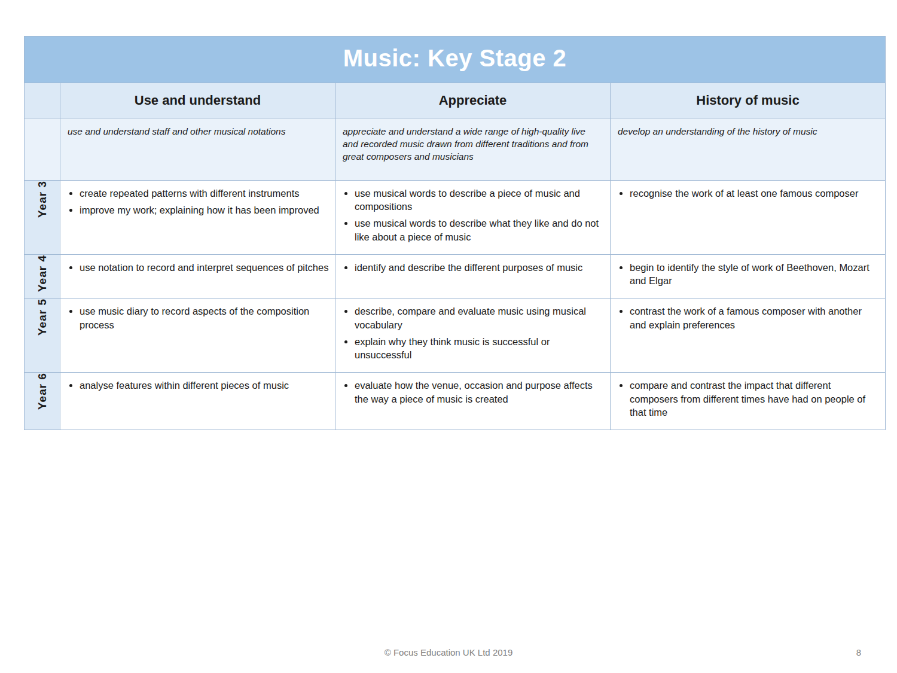| Music: Key Stage 2 |
| | Use and understand | Appreciate | History of music |
| | use and understand staff and other musical notations | appreciate and understand a wide range of high-quality live and recorded music drawn from different traditions and from great composers and musicians | develop an understanding of the history of music |
| Year 3 | create repeated patterns with different instruments improve my work; explaining how it has been improved | use musical words to describe a piece of music and compositions use musical words to describe what they like and do not like about a piece of music | recognise the work of at least one famous composer |
| Year 4 | use notation to record and interpret sequences of pitches | identify and describe the different purposes of music | begin to identify the style of work of Beethoven, Mozart and Elgar |
| Year 5 | use music diary to record aspects of the composition process | describe, compare and evaluate music using musical vocabulary explain why they think music is successful or unsuccessful | contrast the work of a famous composer with another and explain preferences |
| Year 6 | analyse features within different pieces of music | evaluate how the venue, occasion and purpose affects the way a piece of music is created | compare and contrast the impact that different composers from different times have had on people of that time |
© Focus Education UK Ltd 2019
8